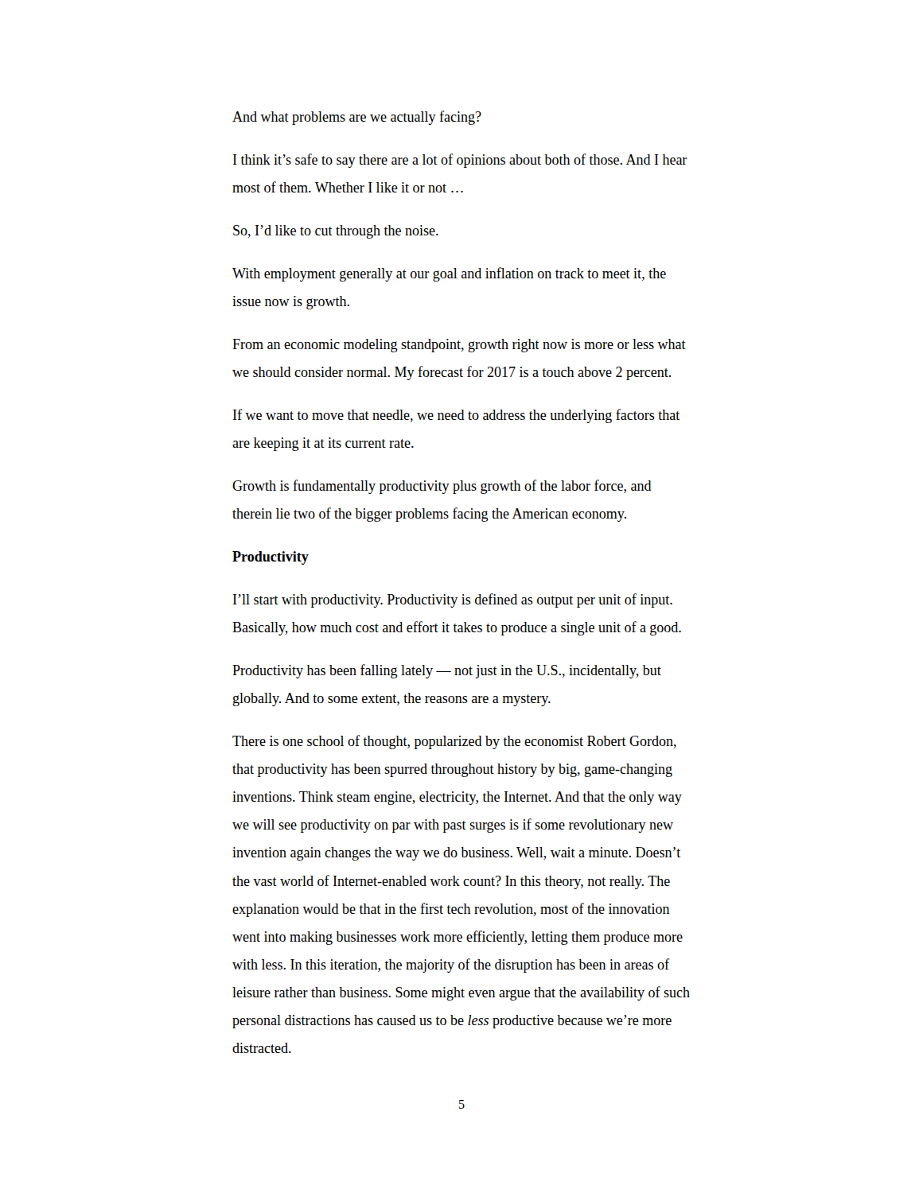And what problems are we actually facing?
I think it’s safe to say there are a lot of opinions about both of those. And I hear most of them. Whether I like it or not …
So, I’d like to cut through the noise.
With employment generally at our goal and inflation on track to meet it, the issue now is growth.
From an economic modeling standpoint, growth right now is more or less what we should consider normal. My forecast for 2017 is a touch above 2 percent.
If we want to move that needle, we need to address the underlying factors that are keeping it at its current rate.
Growth is fundamentally productivity plus growth of the labor force, and therein lie two of the bigger problems facing the American economy.
Productivity
I’ll start with productivity. Productivity is defined as output per unit of input. Basically, how much cost and effort it takes to produce a single unit of a good.
Productivity has been falling lately — not just in the U.S., incidentally, but globally. And to some extent, the reasons are a mystery.
There is one school of thought, popularized by the economist Robert Gordon, that productivity has been spurred throughout history by big, game-changing inventions. Think steam engine, electricity, the Internet. And that the only way we will see productivity on par with past surges is if some revolutionary new invention again changes the way we do business. Well, wait a minute. Doesn’t the vast world of Internet-enabled work count? In this theory, not really. The explanation would be that in the first tech revolution, most of the innovation went into making businesses work more efficiently, letting them produce more with less. In this iteration, the majority of the disruption has been in areas of leisure rather than business. Some might even argue that the availability of such personal distractions has caused us to be less productive because we’re more distracted.
5